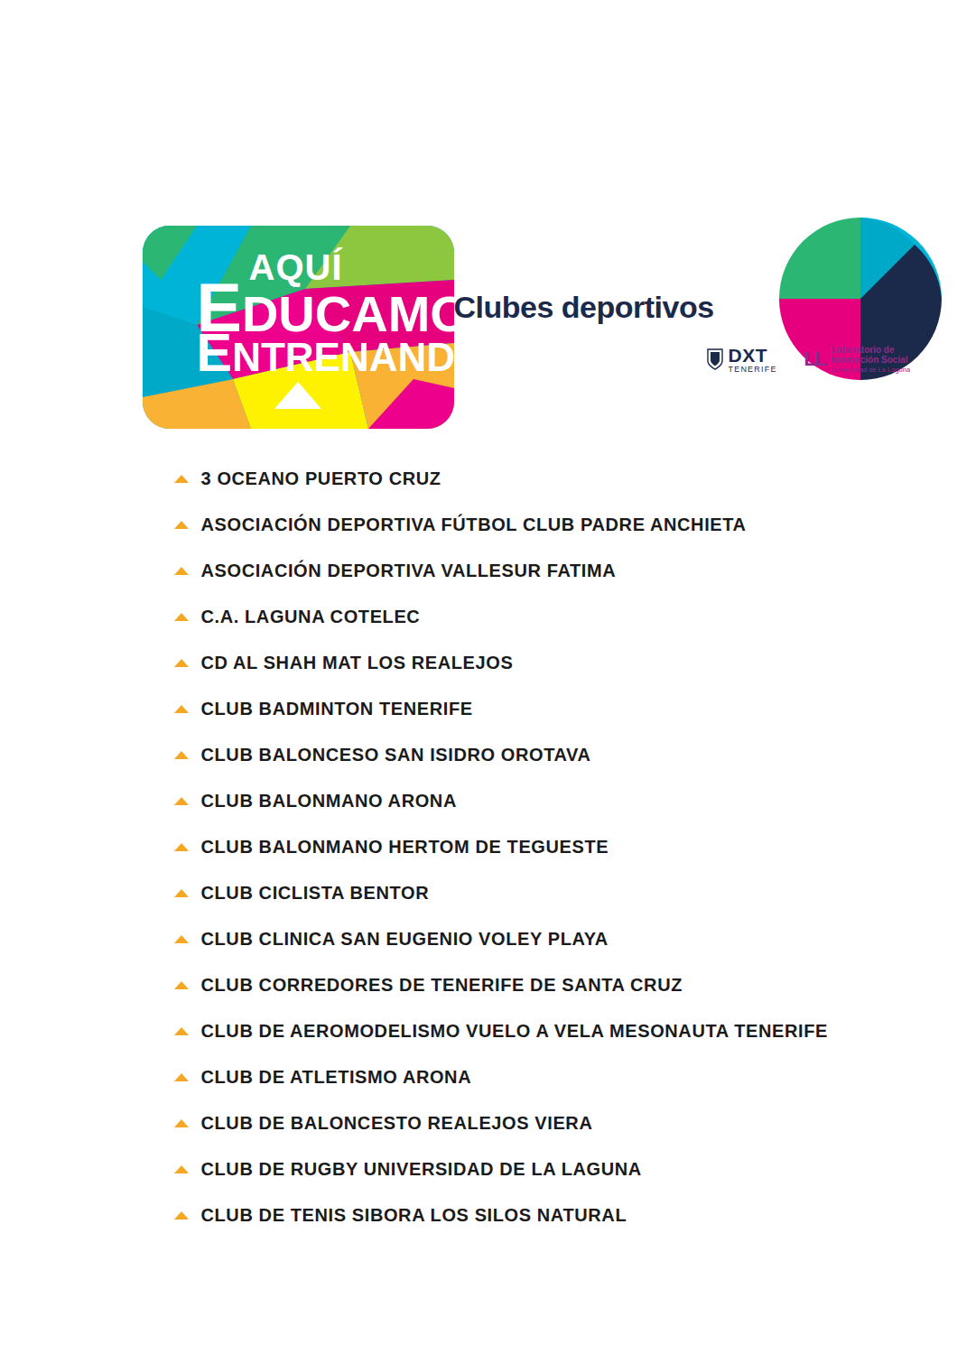AQUÍ EDUCAMOS ENTRENANDO
Clubes deportivos
DXT TENERIFE
LL
Laboratorio de Innovación Social Universidad de La Laguna
3 OCEANO PUERTO CRUZ
ASOCIACIÓN DEPORTIVA FÚTBOL CLUB PADRE ANCHIETA
ASOCIACIÓN DEPORTIVA VALLESUR FATIMA
C.A. LAGUNA COTELEC
CD AL SHAH MAT LOS REALEJOS
CLUB BADMINTON TENERIFE
CLUB BALONCESO SAN ISIDRO OROTAVA
CLUB BALONMANO ARONA
CLUB BALONMANO HERTOM DE TEGUESTE
CLUB CICLISTA BENTOR
CLUB CLINICA SAN EUGENIO VOLEY PLAYA
CLUB CORREDORES DE TENERIFE DE SANTA CRUZ
CLUB DE AEROMODELISMO VUELO A VELA MESONAUTA TENERIFE
CLUB DE ATLETISMO ARONA
CLUB DE BALONCESTO REALEJOS VIERA
CLUB DE RUGBY UNIVERSIDAD DE LA LAGUNA
CLUB DE TENIS SIBORA LOS SILOS NATURAL